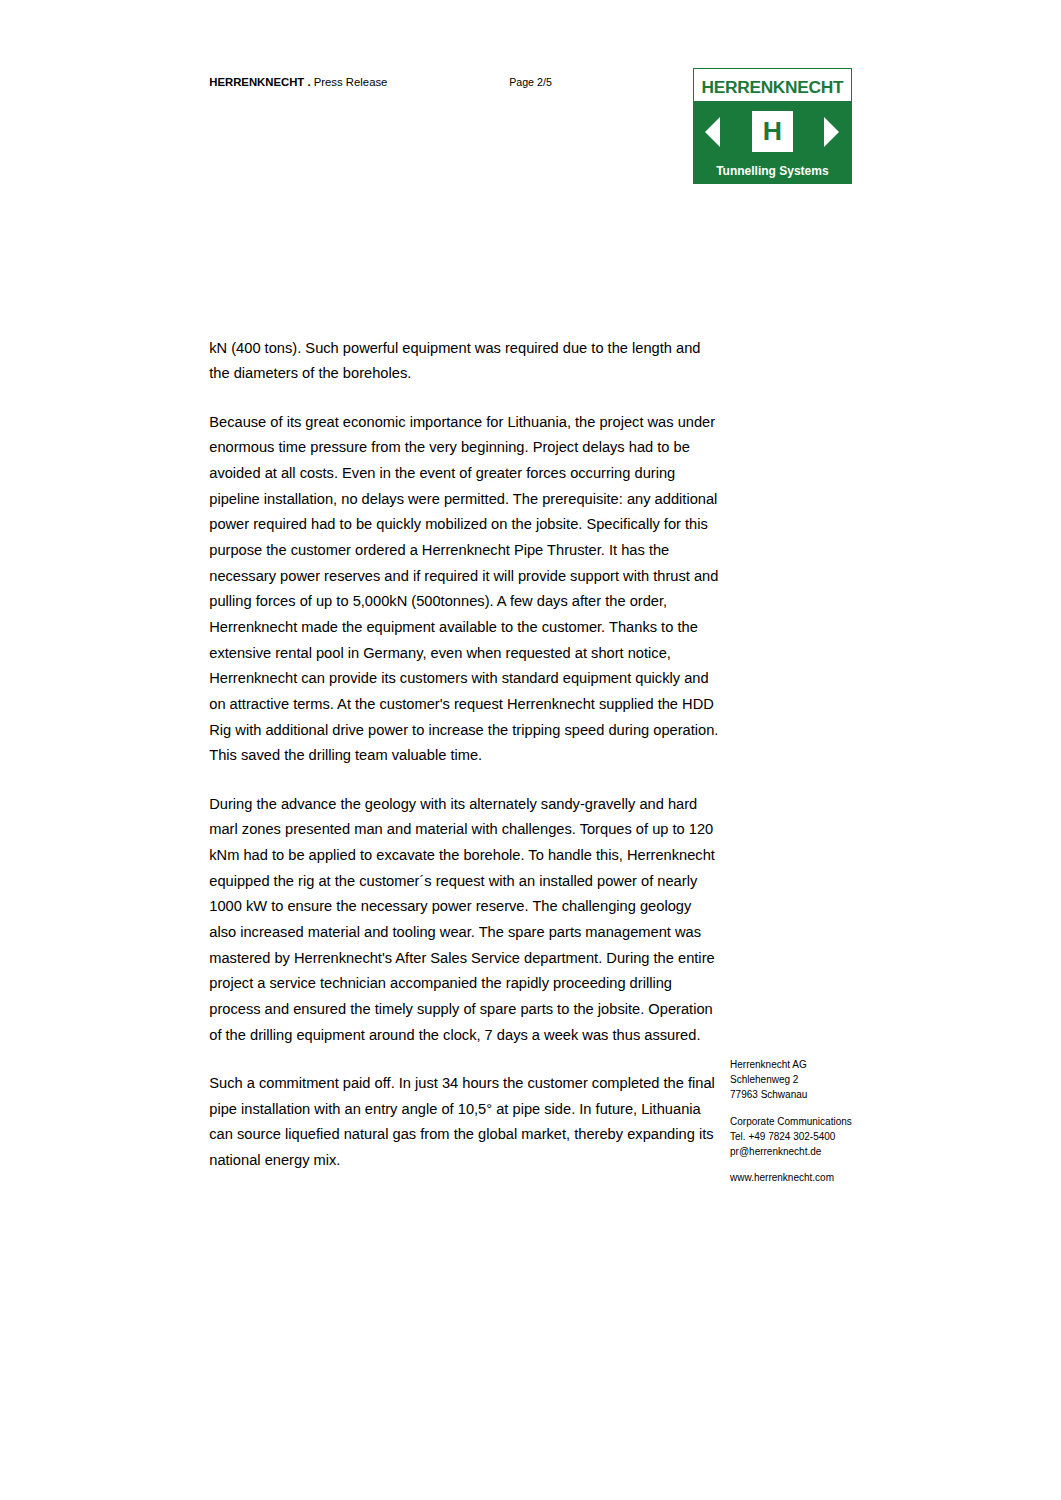HERRENKNECHT . Press Release
Page 2/5
HERRENKNECHT
H
Tunnelling Systems
kN (400 tons). Such powerful equipment was required due to the length and the diameters of the boreholes.
Because of its great economic importance for Lithuania, the project was under enormous time pressure from the very beginning. Project delays had to be avoided at all costs. Even in the event of greater forces occurring during pipeline installation, no delays were permitted. The prerequisite: any additional power required had to be quickly mobilized on the jobsite. Specifically for this purpose the customer ordered a Herrenknecht Pipe Thruster. It has the necessary power reserves and if required it will provide support with thrust and pulling forces of up to 5,000kN (500tonnes). A few days after the order, Herrenknecht made the equipment available to the customer. Thanks to the extensive rental pool in Germany, even when requested at short notice, Herrenknecht can provide its customers with standard equipment quickly and on attractive terms. At the customer's request Herrenknecht supplied the HDD Rig with additional drive power to increase the tripping speed during operation. This saved the drilling team valuable time.
During the advance the geology with its alternately sandy-gravelly and hard marl zones presented man and material with challenges. Torques of up to 120 kNm had to be applied to excavate the borehole. To handle this, Herrenknecht equipped the rig at the customer´s request with an installed power of nearly 1000 kW to ensure the necessary power reserve. The challenging geology also increased material and tooling wear. The spare parts management was mastered by Herrenknecht's After Sales Service department. During the entire project a service technician accompanied the rapidly proceeding drilling process and ensured the timely supply of spare parts to the jobsite. Operation of the drilling equipment around the clock, 7 days a week was thus assured.
Such a commitment paid off. In just 34 hours the customer completed the final pipe installation with an entry angle of 10,5° at pipe side. In future, Lithuania can source liquefied natural gas from the global market, thereby expanding its national energy mix.
Herrenknecht AG
Schlehenweg 2
77963 Schwanau
Corporate Communications
Tel. +49 7824 302-5400
pr@herrenknecht.de
www.herrenknecht.com